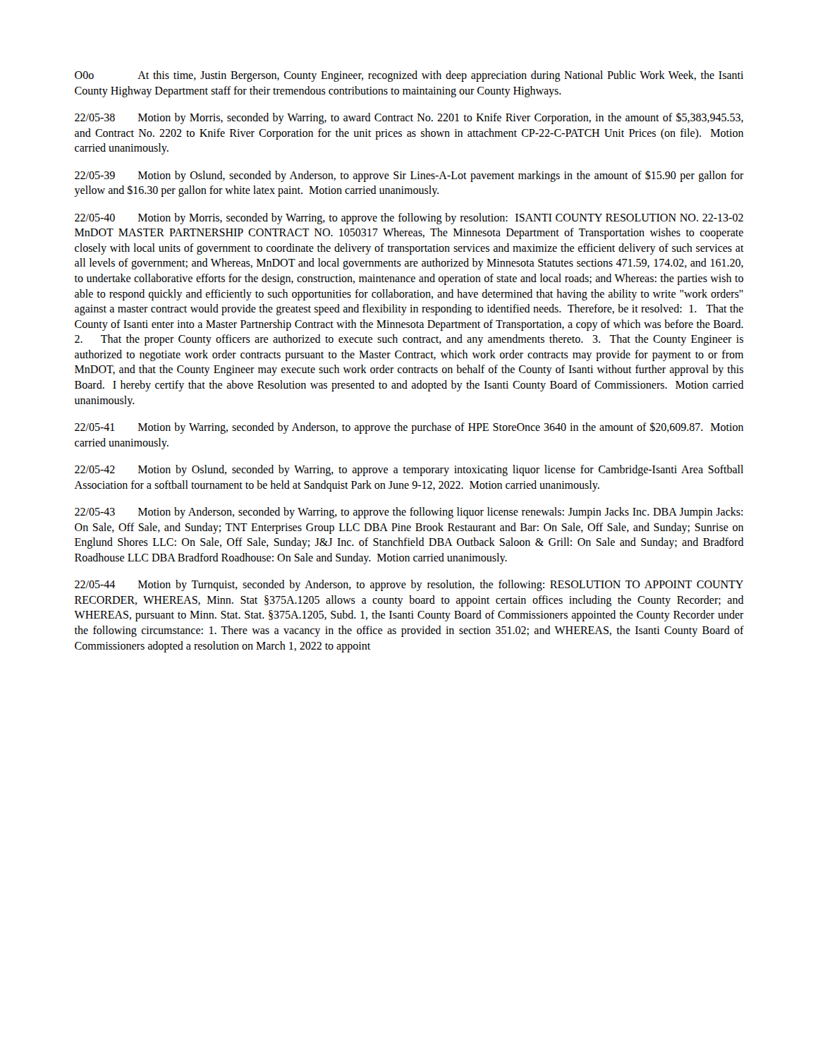O0o At this time, Justin Bergerson, County Engineer, recognized with deep appreciation during National Public Work Week, the Isanti County Highway Department staff for their tremendous contributions to maintaining our County Highways.
22/05-38 Motion by Morris, seconded by Warring, to award Contract No. 2201 to Knife River Corporation, in the amount of $5,383,945.53, and Contract No. 2202 to Knife River Corporation for the unit prices as shown in attachment CP-22-C-PATCH Unit Prices (on file). Motion carried unanimously.
22/05-39 Motion by Oslund, seconded by Anderson, to approve Sir Lines-A-Lot pavement markings in the amount of $15.90 per gallon for yellow and $16.30 per gallon for white latex paint. Motion carried unanimously.
22/05-40 Motion by Morris, seconded by Warring, to approve the following by resolution: ISANTI COUNTY RESOLUTION NO. 22-13-02 MnDOT MASTER PARTNERSHIP CONTRACT NO. 1050317 Whereas, The Minnesota Department of Transportation wishes to cooperate closely with local units of government to coordinate the delivery of transportation services and maximize the efficient delivery of such services at all levels of government; and Whereas, MnDOT and local governments are authorized by Minnesota Statutes sections 471.59, 174.02, and 161.20, to undertake collaborative efforts for the design, construction, maintenance and operation of state and local roads; and Whereas: the parties wish to able to respond quickly and efficiently to such opportunities for collaboration, and have determined that having the ability to write "work orders" against a master contract would provide the greatest speed and flexibility in responding to identified needs. Therefore, be it resolved: 1. That the County of Isanti enter into a Master Partnership Contract with the Minnesota Department of Transportation, a copy of which was before the Board. 2. That the proper County officers are authorized to execute such contract, and any amendments thereto. 3. That the County Engineer is authorized to negotiate work order contracts pursuant to the Master Contract, which work order contracts may provide for payment to or from MnDOT, and that the County Engineer may execute such work order contracts on behalf of the County of Isanti without further approval by this Board. I hereby certify that the above Resolution was presented to and adopted by the Isanti County Board of Commissioners. Motion carried unanimously.
22/05-41 Motion by Warring, seconded by Anderson, to approve the purchase of HPE StoreOnce 3640 in the amount of $20,609.87. Motion carried unanimously.
22/05-42 Motion by Oslund, seconded by Warring, to approve a temporary intoxicating liquor license for Cambridge-Isanti Area Softball Association for a softball tournament to be held at Sandquist Park on June 9-12, 2022. Motion carried unanimously.
22/05-43 Motion by Anderson, seconded by Warring, to approve the following liquor license renewals: Jumpin Jacks Inc. DBA Jumpin Jacks: On Sale, Off Sale, and Sunday; TNT Enterprises Group LLC DBA Pine Brook Restaurant and Bar: On Sale, Off Sale, and Sunday; Sunrise on Englund Shores LLC: On Sale, Off Sale, Sunday; J&J Inc. of Stanchfield DBA Outback Saloon & Grill: On Sale and Sunday; and Bradford Roadhouse LLC DBA Bradford Roadhouse: On Sale and Sunday. Motion carried unanimously.
22/05-44 Motion by Turnquist, seconded by Anderson, to approve by resolution, the following: RESOLUTION TO APPOINT COUNTY RECORDER, WHEREAS, Minn. Stat §375A.1205 allows a county board to appoint certain offices including the County Recorder; and WHEREAS, pursuant to Minn. Stat. Stat. §375A.1205, Subd. 1, the Isanti County Board of Commissioners appointed the County Recorder under the following circumstance: 1. There was a vacancy in the office as provided in section 351.02; and WHEREAS, the Isanti County Board of Commissioners adopted a resolution on March 1, 2022 to appoint